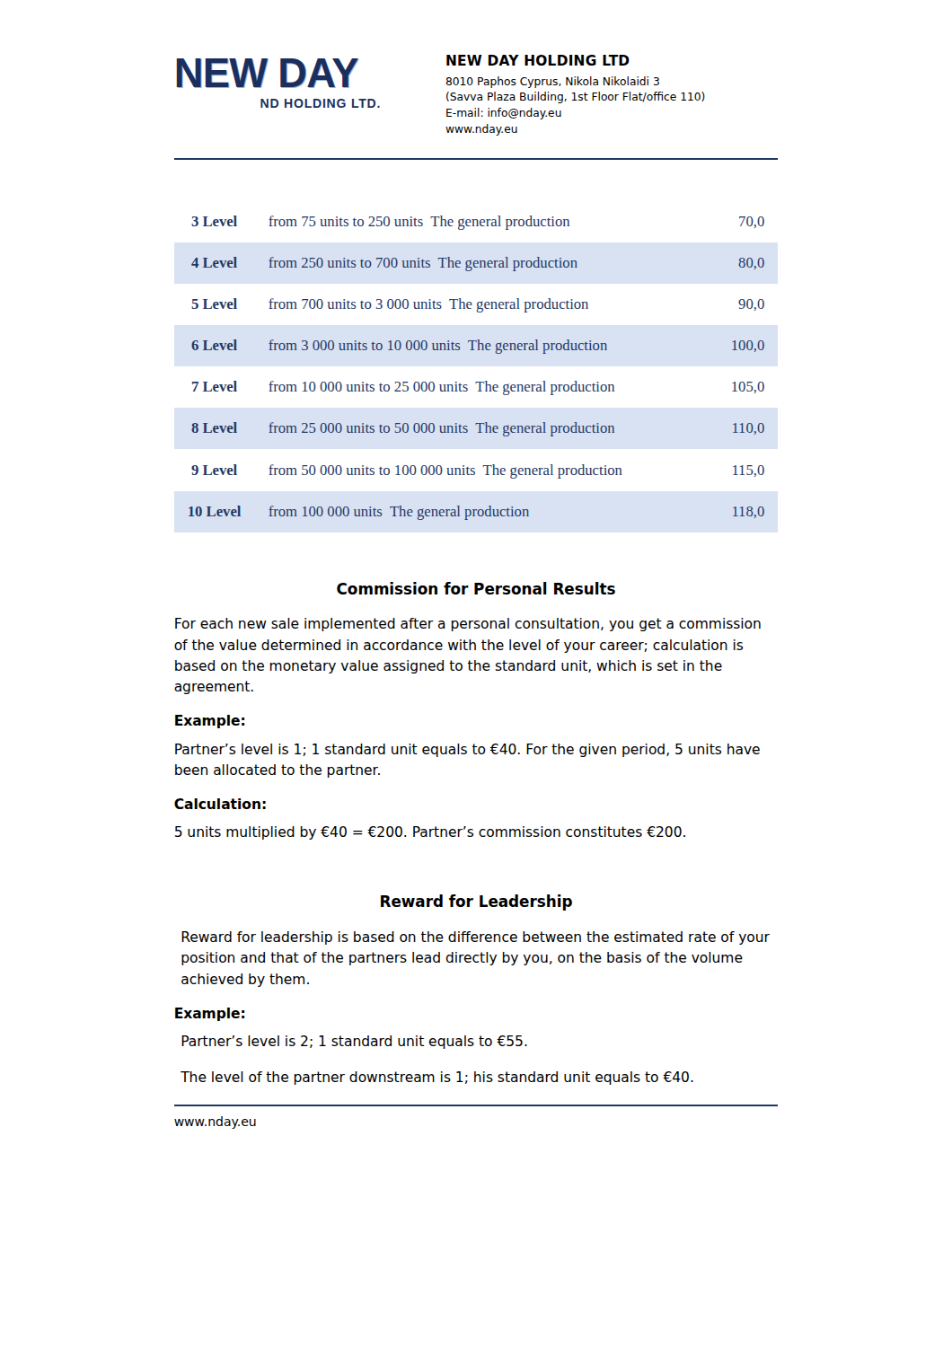NEW DAY
ND HOLDING LTD.
NEW DAY HOLDING LTD
8010 Paphos Cyprus, Nikola Nikolaidi 3
(Savva Plaza Building, 1st Floor Flat/office 110)
E-mail: info@nday.eu
www.nday.eu
| 3 Level | from 75 units to 250 units The general production | 70,0 |
| 4 Level | from 250 units to 700 units The general production | 80,0 |
| 5 Level | from 700 units to 3 000 units The general production | 90,0 |
| 6 Level | from 3 000 units to 10 000 units The general production | 100,0 |
| 7 Level | from 10 000 units to 25 000 units The general production | 105,0 |
| 8 Level | from 25 000 units to 50 000 units The general production | 110,0 |
| 9 Level | from 50 000 units to 100 000 units The general production | 115,0 |
| 10 Level | from 100 000 units The general production | 118,0 |
Commission for Personal Results
For each new sale implemented after a personal consultation, you get a commission of the value determined in accordance with the level of your career; calculation is based on the monetary value assigned to the standard unit, which is set in the agreement.
Example:
Partner’s level is 1; 1 standard unit equals to €40. For the given period, 5 units have been allocated to the partner.
Calculation:
5 units multiplied by €40 = €200. Partner’s commission constitutes €200.
Reward for Leadership
Reward for leadership is based on the difference between the estimated rate of your position and that of the partners lead directly by you, on the basis of the volume achieved by them.
Example:
Partner’s level is 2; 1 standard unit equals to €55.
The level of the partner downstream is 1; his standard unit equals to €40.
www.nday.eu